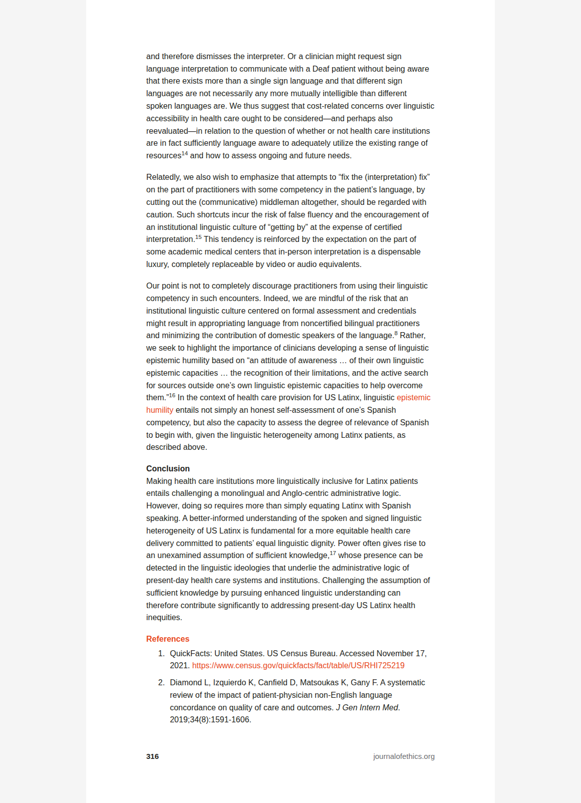and therefore dismisses the interpreter. Or a clinician might request sign language interpretation to communicate with a Deaf patient without being aware that there exists more than a single sign language and that different sign languages are not necessarily any more mutually intelligible than different spoken languages are. We thus suggest that cost-related concerns over linguistic accessibility in health care ought to be considered—and perhaps also reevaluated—in relation to the question of whether or not health care institutions are in fact sufficiently language aware to adequately utilize the existing range of resources14 and how to assess ongoing and future needs.
Relatedly, we also wish to emphasize that attempts to “fix the (interpretation) fix” on the part of practitioners with some competency in the patient’s language, by cutting out the (communicative) middleman altogether, should be regarded with caution. Such shortcuts incur the risk of false fluency and the encouragement of an institutional linguistic culture of “getting by” at the expense of certified interpretation.15 This tendency is reinforced by the expectation on the part of some academic medical centers that in-person interpretation is a dispensable luxury, completely replaceable by video or audio equivalents.
Our point is not to completely discourage practitioners from using their linguistic competency in such encounters. Indeed, we are mindful of the risk that an institutional linguistic culture centered on formal assessment and credentials might result in appropriating language from noncertified bilingual practitioners and minimizing the contribution of domestic speakers of the language.8 Rather, we seek to highlight the importance of clinicians developing a sense of linguistic epistemic humility based on “an attitude of awareness … of their own linguistic epistemic capacities … the recognition of their limitations, and the active search for sources outside one’s own linguistic epistemic capacities to help overcome them.”16 In the context of health care provision for US Latinx, linguistic epistemic humility entails not simply an honest self-assessment of one’s Spanish competency, but also the capacity to assess the degree of relevance of Spanish to begin with, given the linguistic heterogeneity among Latinx patients, as described above.
Conclusion
Making health care institutions more linguistically inclusive for Latinx patients entails challenging a monolingual and Anglo-centric administrative logic. However, doing so requires more than simply equating Latinx with Spanish speaking. A better-informed understanding of the spoken and signed linguistic heterogeneity of US Latinx is fundamental for a more equitable health care delivery committed to patients’ equal linguistic dignity. Power often gives rise to an unexamined assumption of sufficient knowledge,17 whose presence can be detected in the linguistic ideologies that underlie the administrative logic of present-day health care systems and institutions. Challenging the assumption of sufficient knowledge by pursuing enhanced linguistic understanding can therefore contribute significantly to addressing present-day US Latinx health inequities.
References
QuickFacts: United States. US Census Bureau. Accessed November 17, 2021. https://www.census.gov/quickfacts/fact/table/US/RHI725219
Diamond L, Izquierdo K, Canfield D, Matsoukas K, Gany F. A systematic review of the impact of patient-physician non-English language concordance on quality of care and outcomes. J Gen Intern Med. 2019;34(8):1591-1606.
316 journalofethics.org